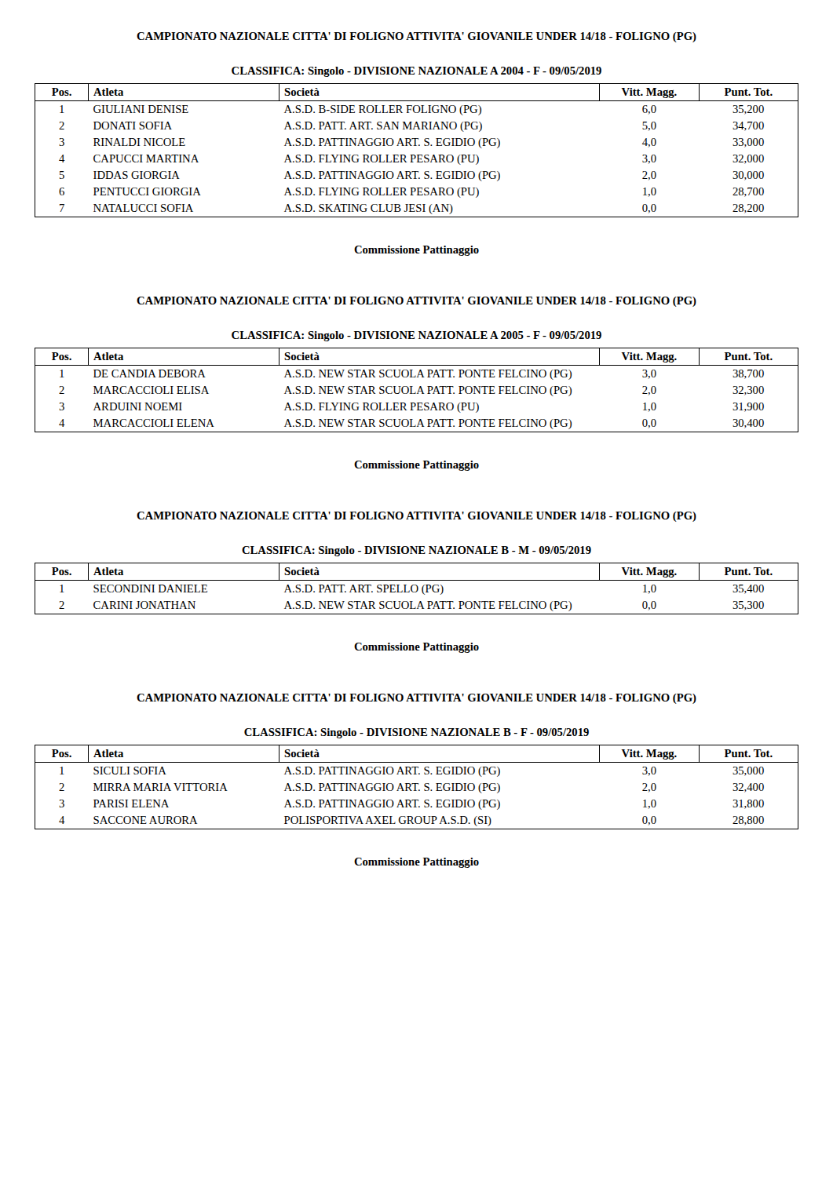CAMPIONATO NAZIONALE CITTA' DI FOLIGNO ATTIVITA' GIOVANILE UNDER 14/18 - FOLIGNO (PG)
CLASSIFICA: Singolo - DIVISIONE NAZIONALE A 2004 - F - 09/05/2019
| Pos. | Atleta | Società | Vitt. Magg. | Punt. Tot. |
| --- | --- | --- | --- | --- |
| 1 | GIULIANI DENISE | A.S.D. B-SIDE ROLLER FOLIGNO (PG) | 6,0 | 35,200 |
| 2 | DONATI SOFIA | A.S.D. PATT. ART. SAN MARIANO (PG) | 5,0 | 34,700 |
| 3 | RINALDI NICOLE | A.S.D. PATTINAGGIO ART. S. EGIDIO (PG) | 4,0 | 33,000 |
| 4 | CAPUCCI MARTINA | A.S.D. FLYING ROLLER PESARO (PU) | 3,0 | 32,000 |
| 5 | IDDAS GIORGIA | A.S.D. PATTINAGGIO ART. S. EGIDIO (PG) | 2,0 | 30,000 |
| 6 | PENTUCCI GIORGIA | A.S.D. FLYING ROLLER PESARO (PU) | 1,0 | 28,700 |
| 7 | NATALUCCI SOFIA | A.S.D. SKATING CLUB JESI (AN) | 0,0 | 28,200 |
Commissione Pattinaggio
CAMPIONATO NAZIONALE CITTA' DI FOLIGNO ATTIVITA' GIOVANILE UNDER 14/18 - FOLIGNO (PG)
CLASSIFICA: Singolo - DIVISIONE NAZIONALE A 2005 - F - 09/05/2019
| Pos. | Atleta | Società | Vitt. Magg. | Punt. Tot. |
| --- | --- | --- | --- | --- |
| 1 | DE CANDIA DEBORA | A.S.D. NEW STAR SCUOLA PATT. PONTE FELCINO (PG) | 3,0 | 38,700 |
| 2 | MARCACCIOLI ELISA | A.S.D. NEW STAR SCUOLA PATT. PONTE FELCINO (PG) | 2,0 | 32,300 |
| 3 | ARDUINI NOEMI | A.S.D. FLYING ROLLER PESARO (PU) | 1,0 | 31,900 |
| 4 | MARCACCIOLI ELENA | A.S.D. NEW STAR SCUOLA PATT. PONTE FELCINO (PG) | 0,0 | 30,400 |
Commissione Pattinaggio
CAMPIONATO NAZIONALE CITTA' DI FOLIGNO ATTIVITA' GIOVANILE UNDER 14/18 - FOLIGNO (PG)
CLASSIFICA: Singolo - DIVISIONE NAZIONALE B - M - 09/05/2019
| Pos. | Atleta | Società | Vitt. Magg. | Punt. Tot. |
| --- | --- | --- | --- | --- |
| 1 | SECONDINI DANIELE | A.S.D. PATT. ART. SPELLO (PG) | 1,0 | 35,400 |
| 2 | CARINI JONATHAN | A.S.D. NEW STAR SCUOLA PATT. PONTE FELCINO (PG) | 0,0 | 35,300 |
Commissione Pattinaggio
CAMPIONATO NAZIONALE CITTA' DI FOLIGNO ATTIVITA' GIOVANILE UNDER 14/18 - FOLIGNO (PG)
CLASSIFICA: Singolo - DIVISIONE NAZIONALE B - F - 09/05/2019
| Pos. | Atleta | Società | Vitt. Magg. | Punt. Tot. |
| --- | --- | --- | --- | --- |
| 1 | SICULI SOFIA | A.S.D. PATTINAGGIO ART. S. EGIDIO (PG) | 3,0 | 35,000 |
| 2 | MIRRA MARIA VITTORIA | A.S.D. PATTINAGGIO ART. S. EGIDIO (PG) | 2,0 | 32,400 |
| 3 | PARISI ELENA | A.S.D. PATTINAGGIO ART. S. EGIDIO (PG) | 1,0 | 31,800 |
| 4 | SACCONE AURORA | POLISPORTIVA AXEL GROUP A.S.D. (SI) | 0,0 | 28,800 |
Commissione Pattinaggio